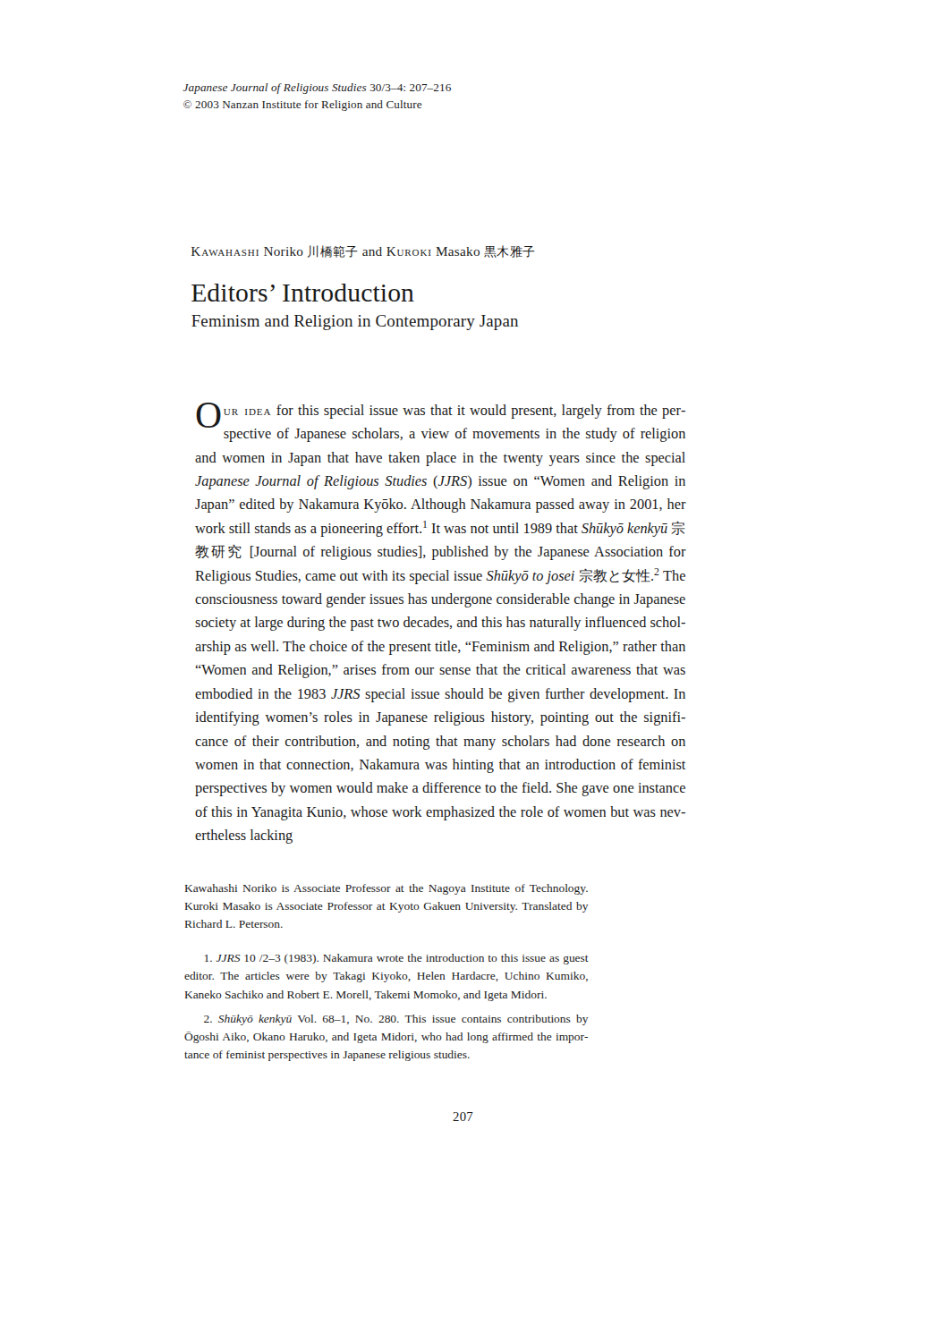Japanese Journal of Religious Studies 30/3–4: 207–216
© 2003 Nanzan Institute for Religion and Culture
Kawahashi Noriko 川橋範子 and Kuroki Masako 黒木雅子
Editors’ Introduction
Feminism and Religion in Contemporary Japan
Our idea for this special issue was that it would present, largely from the perspective of Japanese scholars, a view of movements in the study of religion and women in Japan that have taken place in the twenty years since the special Japanese Journal of Religious Studies (JJRS) issue on “Women and Religion in Japan” edited by Nakamura Kyōko. Although Nakamura passed away in 2001, her work still stands as a pioneering effort.1 It was not until 1989 that Shūkyō kenkyū 宗教研究 [Journal of religious studies], published by the Japanese Association for Religious Studies, came out with its special issue Shūkyō to josei 宗教と女性.2 The consciousness toward gender issues has undergone considerable change in Japanese society at large during the past two decades, and this has naturally influenced scholarship as well. The choice of the present title, “Feminism and Religion,” rather than “Women and Religion,” arises from our sense that the critical awareness that was embodied in the 1983 JJRS special issue should be given further development. In identifying women’s roles in Japanese religious history, pointing out the significance of their contribution, and noting that many scholars had done research on women in that connection, Nakamura was hinting that an introduction of feminist perspectives by women would make a difference to the field. She gave one instance of this in Yanagita Kunio, whose work emphasized the role of women but was nevertheless lacking
Kawahashi Noriko is Associate Professor at the Nagoya Institute of Technology. Kuroki Masako is Associate Professor at Kyoto Gakuen University. Translated by Richard L. Peterson.
1. JJRS 10 /2–3 (1983). Nakamura wrote the introduction to this issue as guest editor. The articles were by Takagi Kiyoko, Helen Hardacre, Uchino Kumiko, Kaneko Sachiko and Robert E. Morell, Takemi Momoko, and Igeta Midori.
2. Shūkyō kenkyū Vol. 68–1, No. 280. This issue contains contributions by Ōgoshi Aiko, Okano Haruko, and Igeta Midori, who had long affirmed the importance of feminist perspectives in Japanese religious studies.
207